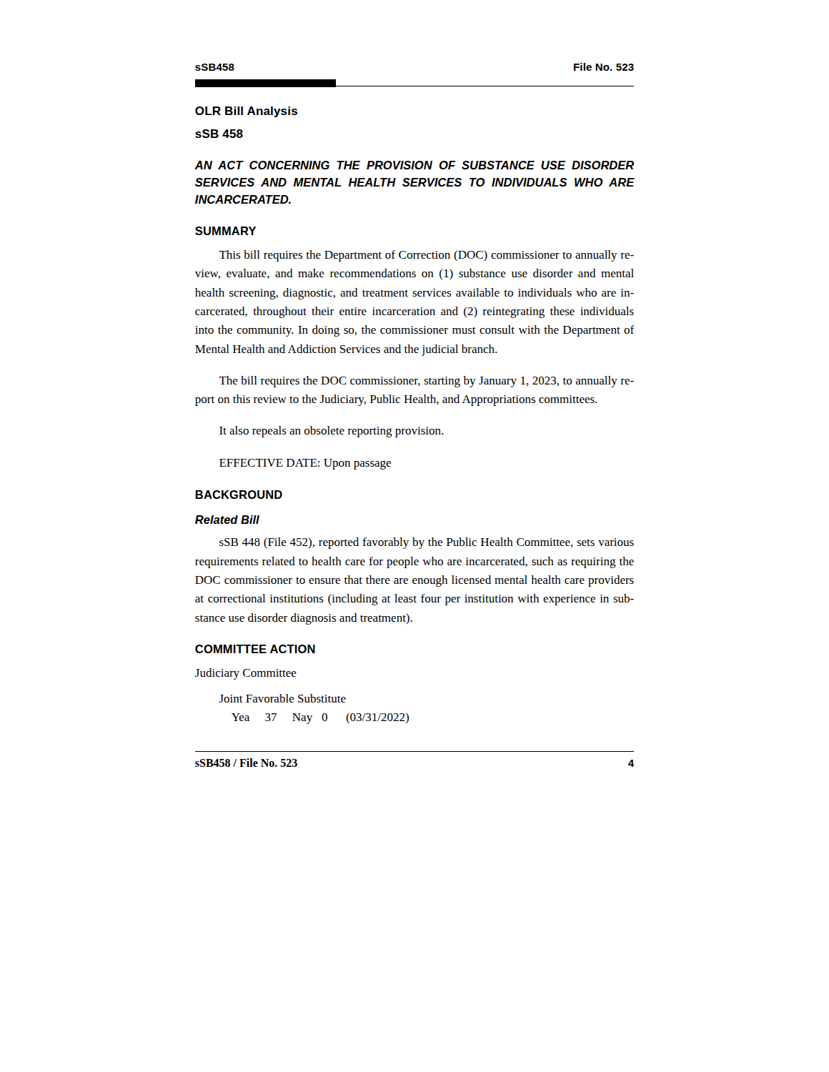sSB458 File No. 523
OLR Bill Analysis
sSB 458
AN ACT CONCERNING THE PROVISION OF SUBSTANCE USE DISORDER SERVICES AND MENTAL HEALTH SERVICES TO INDIVIDUALS WHO ARE INCARCERATED.
SUMMARY
This bill requires the Department of Correction (DOC) commissioner to annually review, evaluate, and make recommendations on (1) substance use disorder and mental health screening, diagnostic, and treatment services available to individuals who are incarcerated, throughout their entire incarceration and (2) reintegrating these individuals into the community. In doing so, the commissioner must consult with the Department of Mental Health and Addiction Services and the judicial branch.
The bill requires the DOC commissioner, starting by January 1, 2023, to annually report on this review to the Judiciary, Public Health, and Appropriations committees.
It also repeals an obsolete reporting provision.
EFFECTIVE DATE: Upon passage
BACKGROUND
Related Bill
sSB 448 (File 452), reported favorably by the Public Health Committee, sets various requirements related to health care for people who are incarcerated, such as requiring the DOC commissioner to ensure that there are enough licensed mental health care providers at correctional institutions (including at least four per institution with experience in substance use disorder diagnosis and treatment).
COMMITTEE ACTION
Judiciary Committee
Joint Favorable Substitute
Yea 37 Nay 0 (03/31/2022)
sSB458 / File No. 523 4